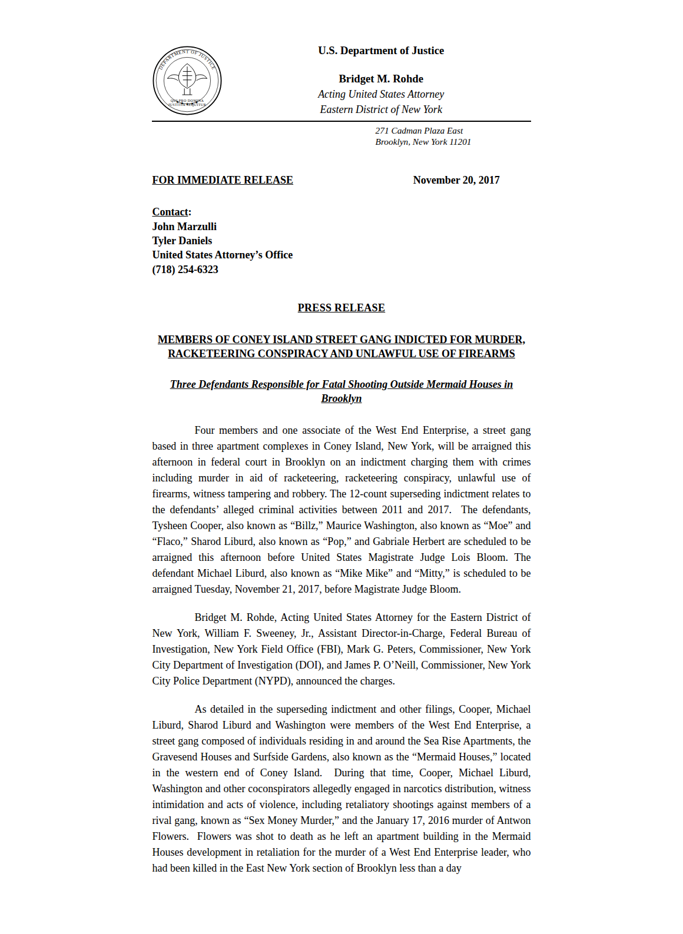DEPARTMENT OF JUSTICE ★ ★ ★ ★ ★ QUI PRO DOMINA JUSTITIA SEQUITUR
U.S. Department of Justice
Bridget M. Rohde
Acting United States Attorney
Eastern District of New York
271 Cadman Plaza East
Brooklyn, New York 11201
FOR IMMEDIATE RELEASE
November 20, 2017
Contact:
John Marzulli
Tyler Daniels
United States Attorney’s Office
(718) 254-6323
PRESS RELEASE
MEMBERS OF CONEY ISLAND STREET GANG INDICTED FOR MURDER,
RACKETEERING CONSPIRACY AND UNLAWFUL USE OF FIREARMS
Three Defendants Responsible for Fatal Shooting Outside Mermaid Houses in Brooklyn
Four members and one associate of the West End Enterprise, a street gang based in three apartment complexes in Coney Island, New York, will be arraigned this afternoon in federal court in Brooklyn on an indictment charging them with crimes including murder in aid of racketeering, racketeering conspiracy, unlawful use of firearms, witness tampering and robbery. The 12-count superseding indictment relates to the defendants’ alleged criminal activities between 2011 and 2017. The defendants, Tysheen Cooper, also known as “Billz,” Maurice Washington, also known as “Moe” and “Flaco,” Sharod Liburd, also known as “Pop,” and Gabriale Herbert are scheduled to be arraigned this afternoon before United States Magistrate Judge Lois Bloom. The defendant Michael Liburd, also known as “Mike Mike” and “Mitty,” is scheduled to be arraigned Tuesday, November 21, 2017, before Magistrate Judge Bloom.
Bridget M. Rohde, Acting United States Attorney for the Eastern District of New York, William F. Sweeney, Jr., Assistant Director-in-Charge, Federal Bureau of Investigation, New York Field Office (FBI), Mark G. Peters, Commissioner, New York City Department of Investigation (DOI), and James P. O’Neill, Commissioner, New York City Police Department (NYPD), announced the charges.
As detailed in the superseding indictment and other filings, Cooper, Michael Liburd, Sharod Liburd and Washington were members of the West End Enterprise, a street gang composed of individuals residing in and around the Sea Rise Apartments, the Gravesend Houses and Surfside Gardens, also known as the “Mermaid Houses,” located in the western end of Coney Island. During that time, Cooper, Michael Liburd, Washington and other coconspirators allegedly engaged in narcotics distribution, witness intimidation and acts of violence, including retaliatory shootings against members of a rival gang, known as “Sex Money Murder,” and the January 17, 2016 murder of Antwon Flowers. Flowers was shot to death as he left an apartment building in the Mermaid Houses development in retaliation for the murder of a West End Enterprise leader, who had been killed in the East New York section of Brooklyn less than a day